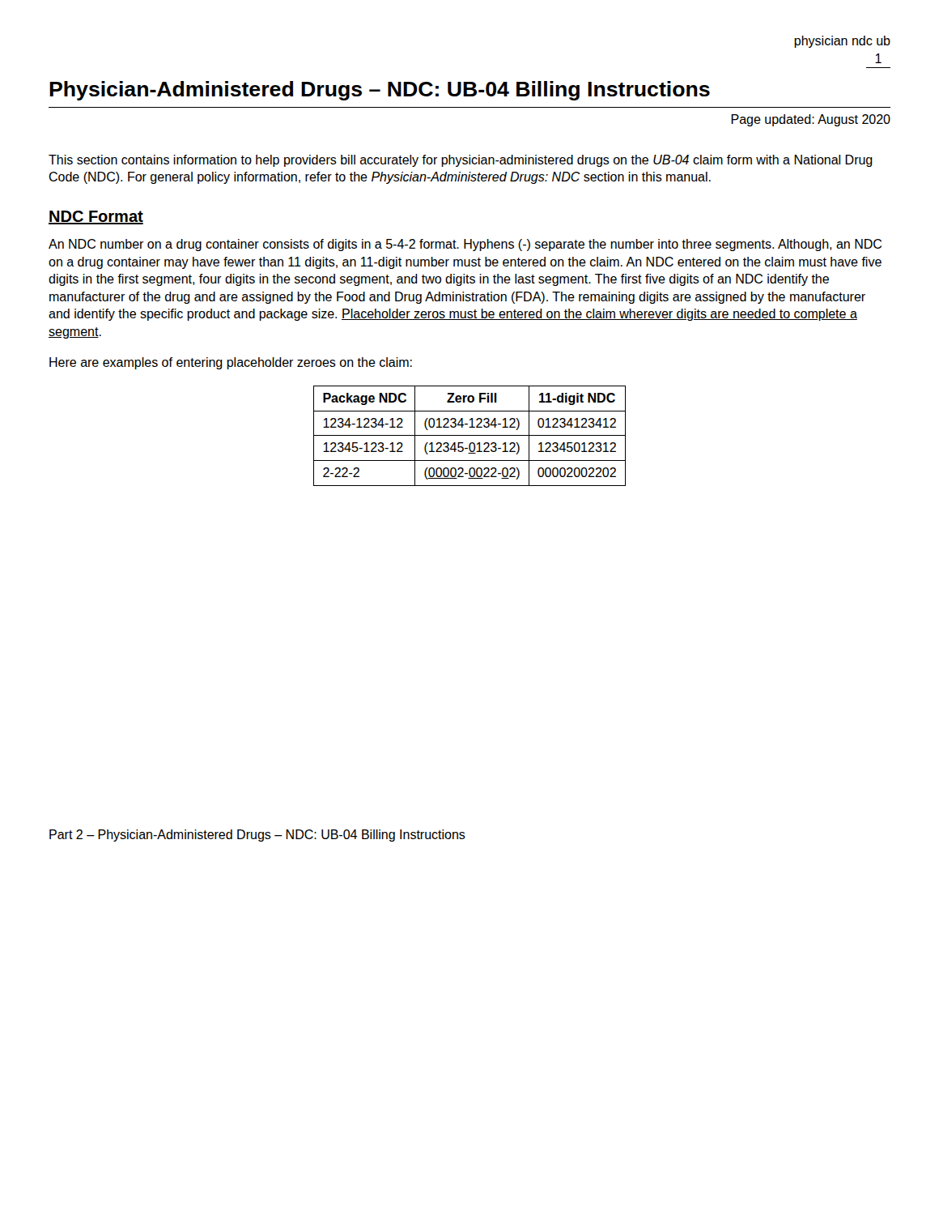physician ndc ub 1
Physician-Administered Drugs – NDC: UB-04 Billing Instructions
Page updated: August 2020
This section contains information to help providers bill accurately for physician-administered drugs on the UB-04 claim form with a National Drug Code (NDC). For general policy information, refer to the Physician-Administered Drugs: NDC section in this manual.
NDC Format
An NDC number on a drug container consists of digits in a 5-4-2 format. Hyphens (-) separate the number into three segments. Although, an NDC on a drug container may have fewer than 11 digits, an 11-digit number must be entered on the claim. An NDC entered on the claim must have five digits in the first segment, four digits in the second segment, and two digits in the last segment. The first five digits of an NDC identify the manufacturer of the drug and are assigned by the Food and Drug Administration (FDA). The remaining digits are assigned by the manufacturer and identify the specific product and package size. Placeholder zeros must be entered on the claim wherever digits are needed to complete a segment.
Here are examples of entering placeholder zeroes on the claim:
| Package NDC | Zero Fill | 11-digit NDC |
| --- | --- | --- |
| 1234-1234-12 | (01234-1234-12) | 01234123412 |
| 12345-123-12 | (12345- 0 123-12) | 12345012312 |
| 2-22-2 | ( 0000 2- 00 22- 0 2) | 00002002202 |
Part 2 – Physician-Administered Drugs – NDC: UB-04 Billing Instructions